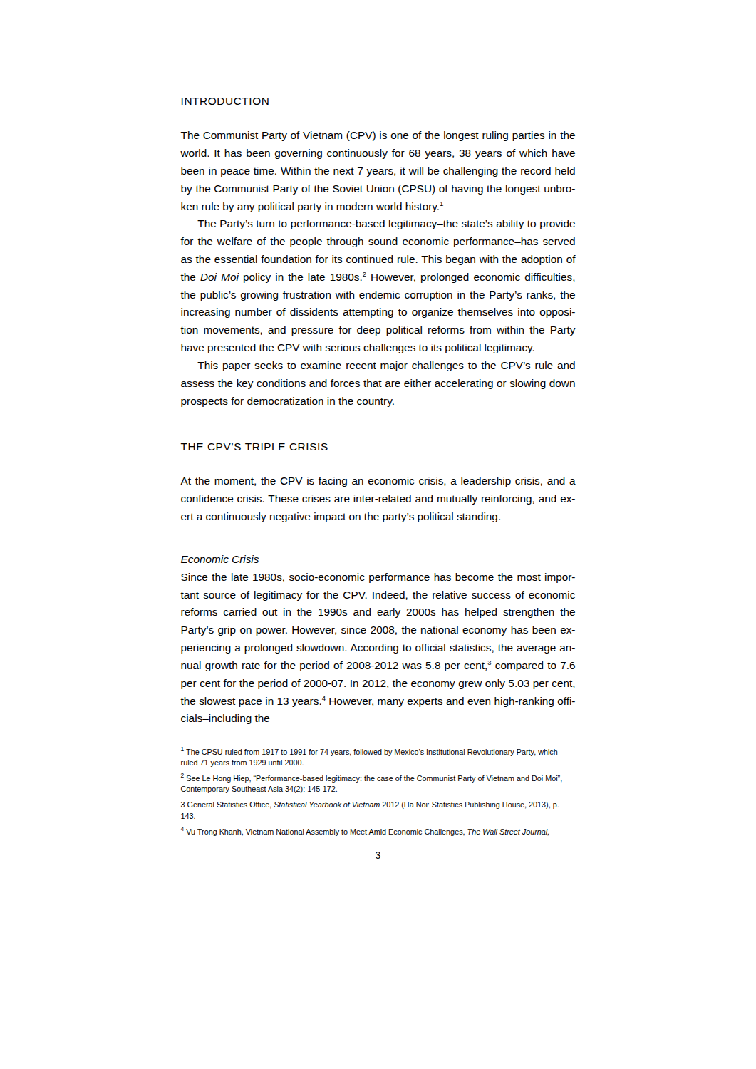INTRODUCTION
The Communist Party of Vietnam (CPV) is one of the longest ruling parties in the world. It has been governing continuously for 68 years, 38 years of which have been in peace time. Within the next 7 years, it will be challenging the record held by the Communist Party of the Soviet Union (CPSU) of having the longest unbroken rule by any political party in modern world history.1
The Party’s turn to performance-based legitimacy–the state’s ability to provide for the welfare of the people through sound economic performance–has served as the essential foundation for its continued rule. This began with the adoption of the Doi Moi policy in the late 1980s.2 However, prolonged economic difficulties, the public’s growing frustration with endemic corruption in the Party’s ranks, the increasing number of dissidents attempting to organize themselves into opposition movements, and pressure for deep political reforms from within the Party have presented the CPV with serious challenges to its political legitimacy.
This paper seeks to examine recent major challenges to the CPV’s rule and assess the key conditions and forces that are either accelerating or slowing down prospects for democratization in the country.
THE CPV’S TRIPLE CRISIS
At the moment, the CPV is facing an economic crisis, a leadership crisis, and a confidence crisis. These crises are inter-related and mutually reinforcing, and exert a continuously negative impact on the party’s political standing.
Economic Crisis
Since the late 1980s, socio-economic performance has become the most important source of legitimacy for the CPV. Indeed, the relative success of economic reforms carried out in the 1990s and early 2000s has helped strengthen the Party’s grip on power. However, since 2008, the national economy has been experiencing a prolonged slowdown. According to official statistics, the average annual growth rate for the period of 2008-2012 was 5.8 per cent,3 compared to 7.6 per cent for the period of 2000-07. In 2012, the economy grew only 5.03 per cent, the slowest pace in 13 years.4 However, many experts and even high-ranking officials–including the
1 The CPSU ruled from 1917 to 1991 for 74 years, followed by Mexico’s Institutional Revolutionary Party, which ruled 71 years from 1929 until 2000.
2 See Le Hong Hiep, “Performance-based legitimacy: the case of the Communist Party of Vietnam and Doi Moi”, Contemporary Southeast Asia 34(2): 145-172.
3 General Statistics Office, Statistical Yearbook of Vietnam 2012 (Ha Noi: Statistics Publishing House, 2013), p. 143.
4 Vu Trong Khanh, Vietnam National Assembly to Meet Amid Economic Challenges, The Wall Street Journal,
3